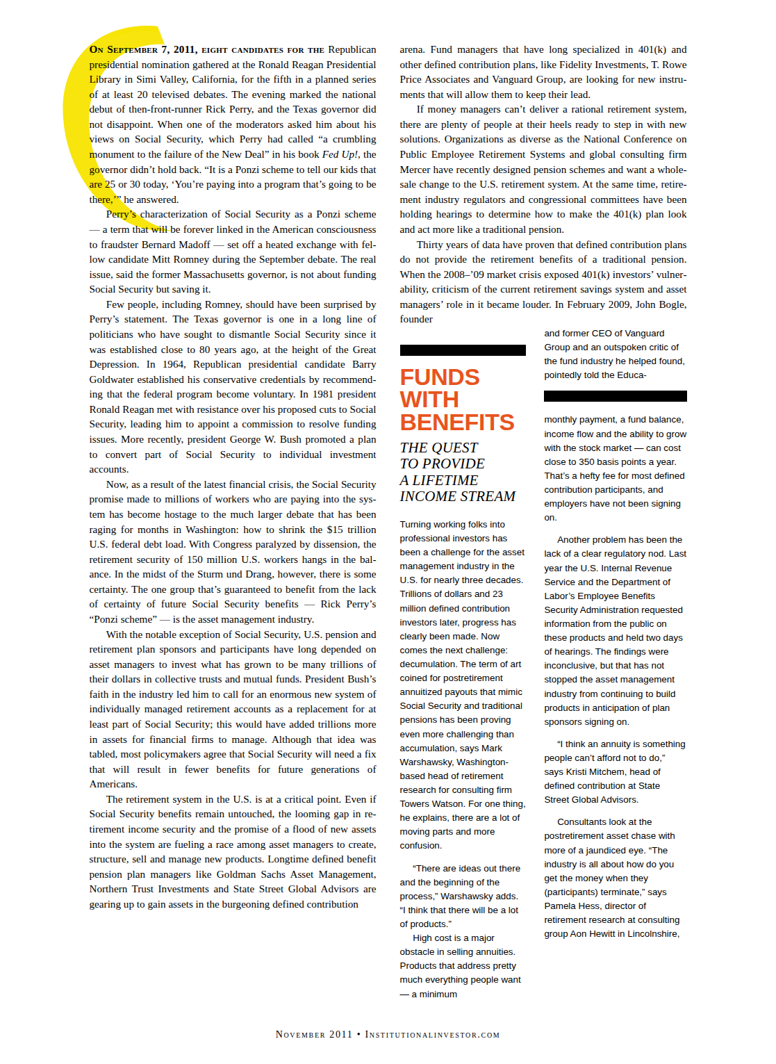On September 7, 2011, eight candidates for the Republican presidential nomination gathered at the Ronald Reagan Presidential Library in Simi Valley, California, for the fifth in a planned series of at least 20 televised debates. The evening marked the national debut of then-front-runner Rick Perry, and the Texas governor did not disappoint. When one of the moderators asked him about his views on Social Security, which Perry had called “a crumbling monument to the failure of the New Deal” in his book Fed Up!, the governor didn’t hold back. “It is a Ponzi scheme to tell our kids that are 25 or 30 today, ‘You’re paying into a program that’s going to be there,’” he answered.
Perry’s characterization of Social Security as a Ponzi scheme — a term that will be forever linked in the American consciousness to fraudster Bernard Madoff — set off a heated exchange with fellow candidate Mitt Romney during the September debate. The real issue, said the former Massachusetts governor, is not about funding Social Security but saving it.
Few people, including Romney, should have been surprised by Perry’s statement. The Texas governor is one in a long line of politicians who have sought to dismantle Social Security since it was established close to 80 years ago, at the height of the Great Depression. In 1964, Republican presidential candidate Barry Goldwater established his conservative credentials by recommending that the federal program become voluntary. In 1981 president Ronald Reagan met with resistance over his proposed cuts to Social Security, leading him to appoint a commission to resolve funding issues. More recently, president George W. Bush promoted a plan to convert part of Social Security to individual investment accounts.
Now, as a result of the latest financial crisis, the Social Security promise made to millions of workers who are paying into the system has become hostage to the much larger debate that has been raging for months in Washington: how to shrink the $15 trillion U.S. federal debt load. With Congress paralyzed by dissension, the retirement security of 150 million U.S. workers hangs in the balance. In the midst of the Sturm und Drang, however, there is some certainty. The one group that’s guaranteed to benefit from the lack of certainty of future Social Security benefits — Rick Perry’s “Ponzi scheme” — is the asset management industry.
With the notable exception of Social Security, U.S. pension and retirement plan sponsors and participants have long depended on asset managers to invest what has grown to be many trillions of their dollars in collective trusts and mutual funds. President Bush’s faith in the industry led him to call for an enormous new system of individually managed retirement accounts as a replacement for at least part of Social Security; this would have added trillions more in assets for financial firms to manage. Although that idea was tabled, most policymakers agree that Social Security will need a fix that will result in fewer benefits for future generations of Americans.
The retirement system in the U.S. is at a critical point. Even if Social Security benefits remain untouched, the looming gap in retirement income security and the promise of a flood of new assets into the system are fueling a race among asset managers to create, structure, sell and manage new products. Longtime defined benefit pension plan managers like Goldman Sachs Asset Management, Northern Trust Investments and State Street Global Advisors are gearing up to gain assets in the burgeoning defined contribution
arena. Fund managers that have long specialized in 401(k) and other defined contribution plans, like Fidelity Investments, T. Rowe Price Associates and Vanguard Group, are looking for new instruments that will allow them to keep their lead.
If money managers can’t deliver a rational retirement system, there are plenty of people at their heels ready to step in with new solutions. Organizations as diverse as the National Conference on Public Employee Retirement Systems and global consulting firm Mercer have recently designed pension schemes and want a wholesale change to the U.S. retirement system. At the same time, retirement industry regulators and congressional committees have been holding hearings to determine how to make the 401(k) plan look and act more like a traditional pension.
Thirty years of data have proven that defined contribution plans do not provide the retirement benefits of a traditional pension. When the 2008–’09 market crisis exposed 401(k) investors’ vulnerability, criticism of the current retirement savings system and asset managers’ role in it became louder. In February 2009, John Bogle, founder
Funds with
Benefits
The quest
to provide
a lifetime
income stream
Turning working folks into professional investors has been a challenge for the asset management industry in the U.S. for nearly three decades. Trillions of dollars and 23 million defined contribution investors later, progress has clearly been made. Now comes the next challenge: decumulation. The term of art coined for postretirement annuitized payouts that mimic Social Security and traditional pensions has been proving even more challenging than accumulation, says Mark Warshawsky, Washington-based head of retirement research for consulting firm Towers Watson. For one thing, he explains, there are a lot of moving parts and more confusion.
“There are ideas out there and the beginning of the process,” Warshawsky adds. “I think that there will be a lot of products.”
High cost is a major obstacle in selling annuities. Products that address pretty much everything people want — a minimum
and former CEO of Vanguard Group and an outspoken critic of the fund industry he helped found, pointedly told the Educa-
monthly payment, a fund balance, income flow and the ability to grow with the stock market — can cost close to 350 basis points a year. That’s a hefty fee for most defined contribution participants, and employers have not been signing on.
Another problem has been the lack of a clear regulatory nod. Last year the U.S. Internal Revenue Service and the Department of Labor’s Employee Benefits Security Administration requested information from the public on these products and held two days of hearings. The findings were inconclusive, but that has not stopped the asset management industry from continuing to build products in anticipation of plan sponsors signing on.
“I think an annuity is something people can’t afford not to do,” says Kristi Mitchem, head of defined contribution at State Street Global Advisors.
Consultants look at the postretirement asset chase with more of a jaundiced eye. “The industry is all about how do you get the money when they (participants) terminate,” says Pamela Hess, director of retirement research at consulting group Aon Hewitt in Lincolnshire,
November 2011 • Institutionalinvestor.com